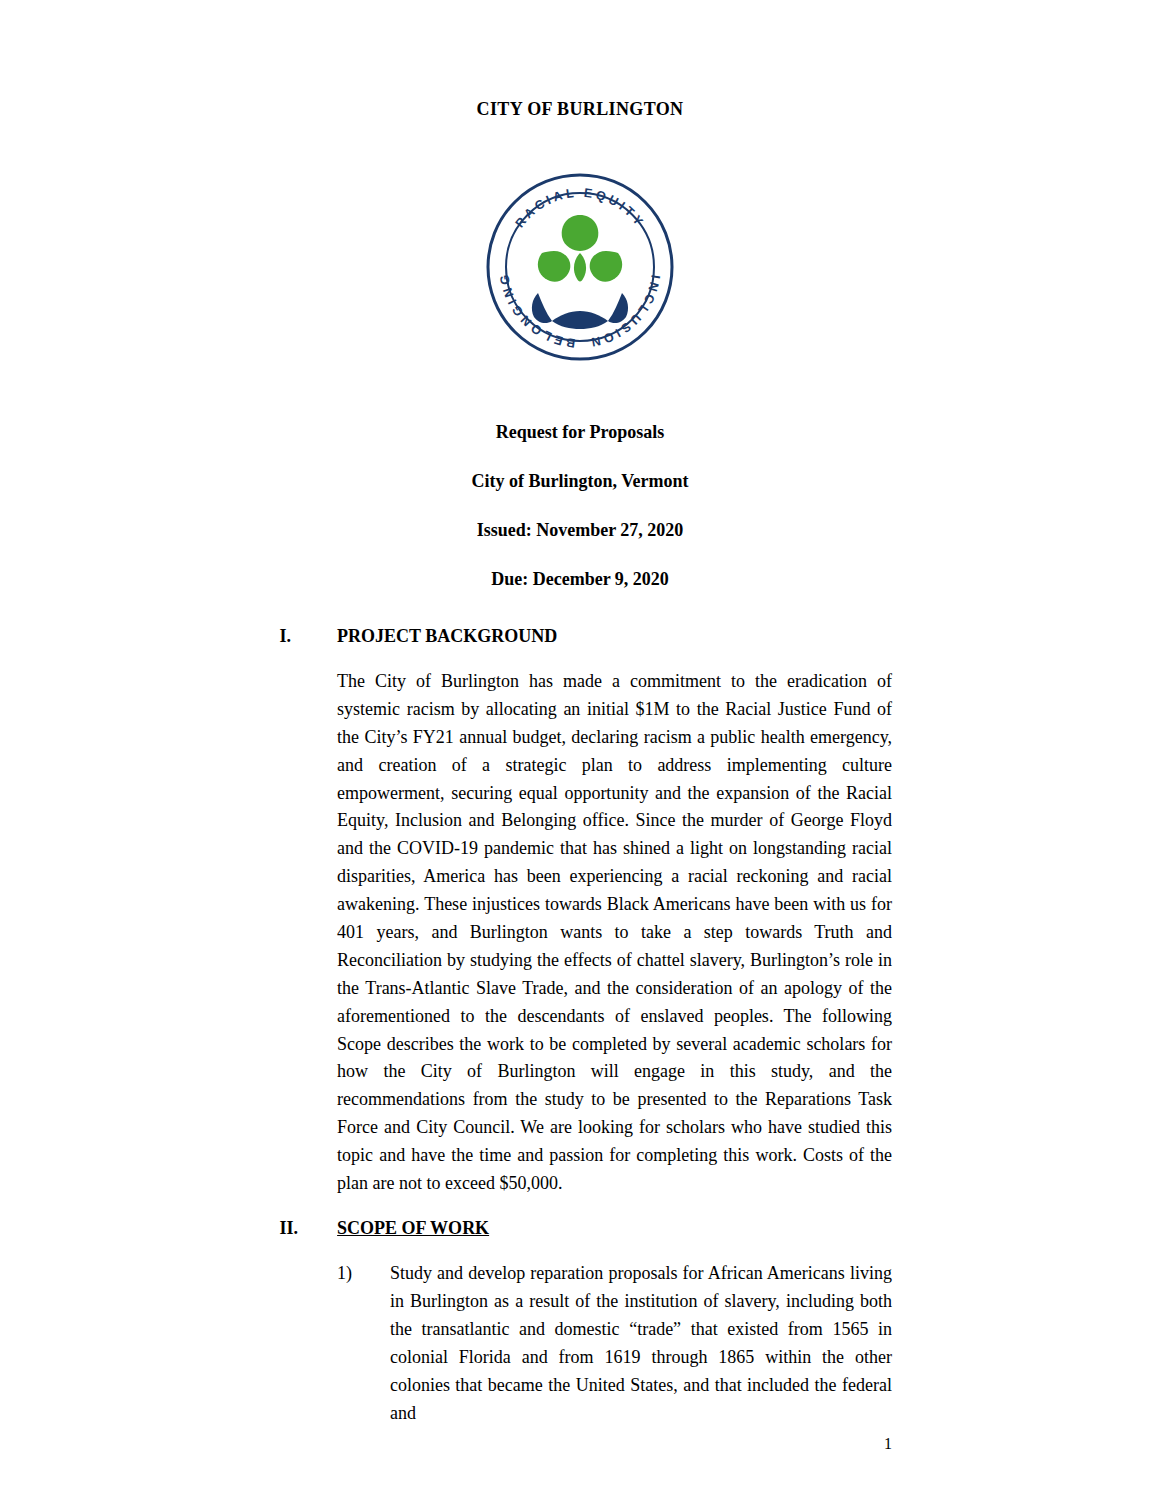CITY OF BURLINGTON
RACIAL EQUITY INCLUSION BELONGING
Request for Proposals
City of Burlington, Vermont
Issued: November 27, 2020
Due: December 9, 2020
I.
PROJECT BACKGROUND
The City of Burlington has made a commitment to the eradication of systemic racism by allocating an initial $1M to the Racial Justice Fund of the City’s FY21 annual budget, declaring racism a public health emergency, and creation of a strategic plan to address implementing culture empowerment, securing equal opportunity and the expansion of the Racial Equity, Inclusion and Belonging office. Since the murder of George Floyd and the COVID-19 pandemic that has shined a light on longstanding racial disparities, America has been experiencing a racial reckoning and racial awakening. These injustices towards Black Americans have been with us for 401 years, and Burlington wants to take a step towards Truth and Reconciliation by studying the effects of chattel slavery, Burlington’s role in the Trans-Atlantic Slave Trade, and the consideration of an apology of the aforementioned to the descendants of enslaved peoples. The following Scope describes the work to be completed by several academic scholars for how the City of Burlington will engage in this study, and the recommendations from the study to be presented to the Reparations Task Force and City Council. We are looking for scholars who have studied this topic and have the time and passion for completing this work. Costs of the plan are not to exceed $50,000.
II.
SCOPE OF WORK
1)
Study and develop reparation proposals for African Americans living in Burlington as a result of the institution of slavery, including both the transatlantic and domestic “trade” that existed from 1565 in colonial Florida and from 1619 through 1865 within the other colonies that became the United States, and that included the federal and
1